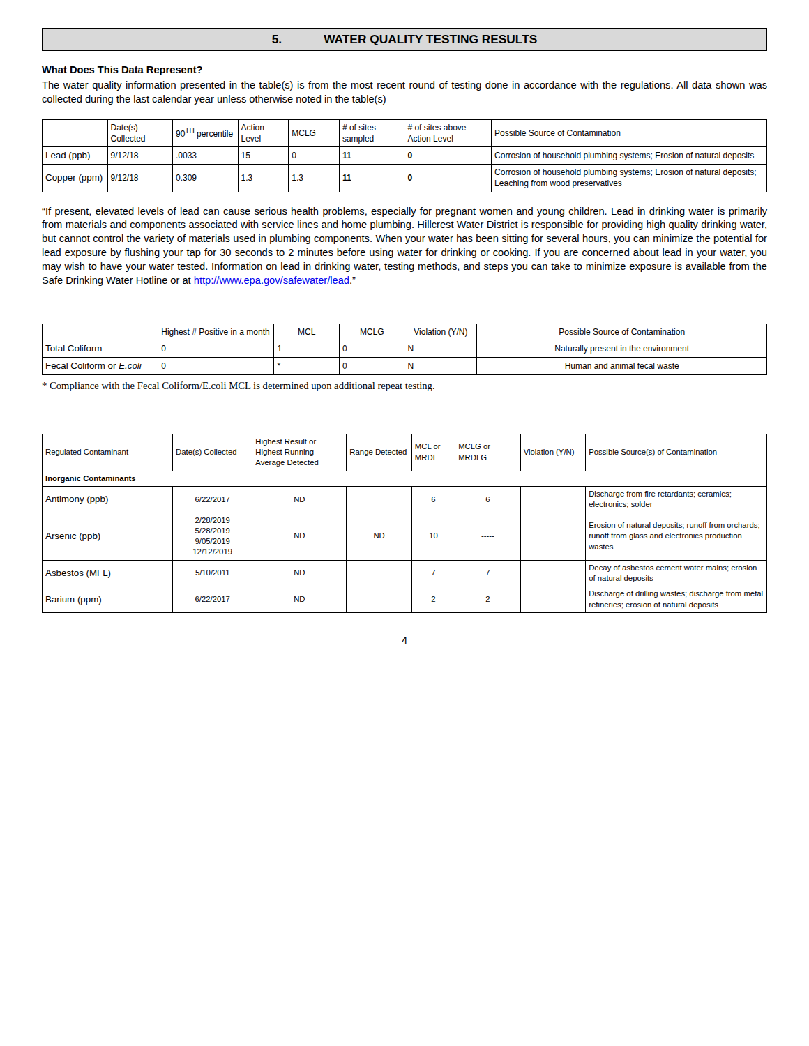5. WATER QUALITY TESTING RESULTS
What Does This Data Represent?
The water quality information presented in the table(s) is from the most recent round of testing done in accordance with the regulations. All data shown was collected during the last calendar year unless otherwise noted in the table(s)
| | Date(s) Collected | 90 TH percentile | Action Level | MCLG | # of sites sampled | # of sites above Action Level | Possible Source of Contamination |
| --- | --- | --- | --- | --- | --- | --- | --- |
| Lead (ppb) | 9/12/18 | .0033 | 15 | 0 | 11 | 0 | Corrosion of household plumbing systems; Erosion of natural deposits |
| Copper (ppm) | 9/12/18 | 0.309 | 1.3 | 1.3 | 11 | 0 | Corrosion of household plumbing systems; Erosion of natural deposits; Leaching from wood preservatives |
“If present, elevated levels of lead can cause serious health problems, especially for pregnant women and young children. Lead in drinking water is primarily from materials and components associated with service lines and home plumbing. Hillcrest Water District is responsible for providing high quality drinking water, but cannot control the variety of materials used in plumbing components. When your water has been sitting for several hours, you can minimize the potential for lead exposure by flushing your tap for 30 seconds to 2 minutes before using water for drinking or cooking. If you are concerned about lead in your water, you may wish to have your water tested. Information on lead in drinking water, testing methods, and steps you can take to minimize exposure is available from the Safe Drinking Water Hotline or at http://www.epa.gov/safewater/lead.”
| | Highest # Positive in a month | MCL | MCLG | Violation (Y/N) | Possible Source of Contamination |
| --- | --- | --- | --- | --- | --- |
| Total Coliform | 0 | 1 | 0 | N | Naturally present in the environment |
| Fecal Coliform or E.coli | 0 | * | 0 | N | Human and animal fecal waste |
* Compliance with the Fecal Coliform/E.coli MCL is determined upon additional repeat testing.
| Regulated Contaminant | Date(s) Collected | Highest Result or Highest Running Average Detected | Range Detected | MCL or MRDL | MCLG or MRDLG | Violation (Y/N) | Possible Source(s) of Contamination |
| --- | --- | --- | --- | --- | --- | --- | --- |
| Inorganic Contaminants |
| Antimony (ppb) | 6/22/2017 | ND | | 6 | 6 | | Discharge from fire retardants; ceramics; electronics; solder |
| Arsenic (ppb) | 2/28/2019 5/28/2019 9/05/2019 12/12/2019 | ND | ND | 10 | ----- | | Erosion of natural deposits; runoff from orchards; runoff from glass and electronics production wastes |
| Asbestos (MFL) | 5/10/2011 | ND | | 7 | 7 | | Decay of asbestos cement water mains; erosion of natural deposits |
| Barium (ppm) | 6/22/2017 | ND | | 2 | 2 | | Discharge of drilling wastes; discharge from metal refineries; erosion of natural deposits |
4